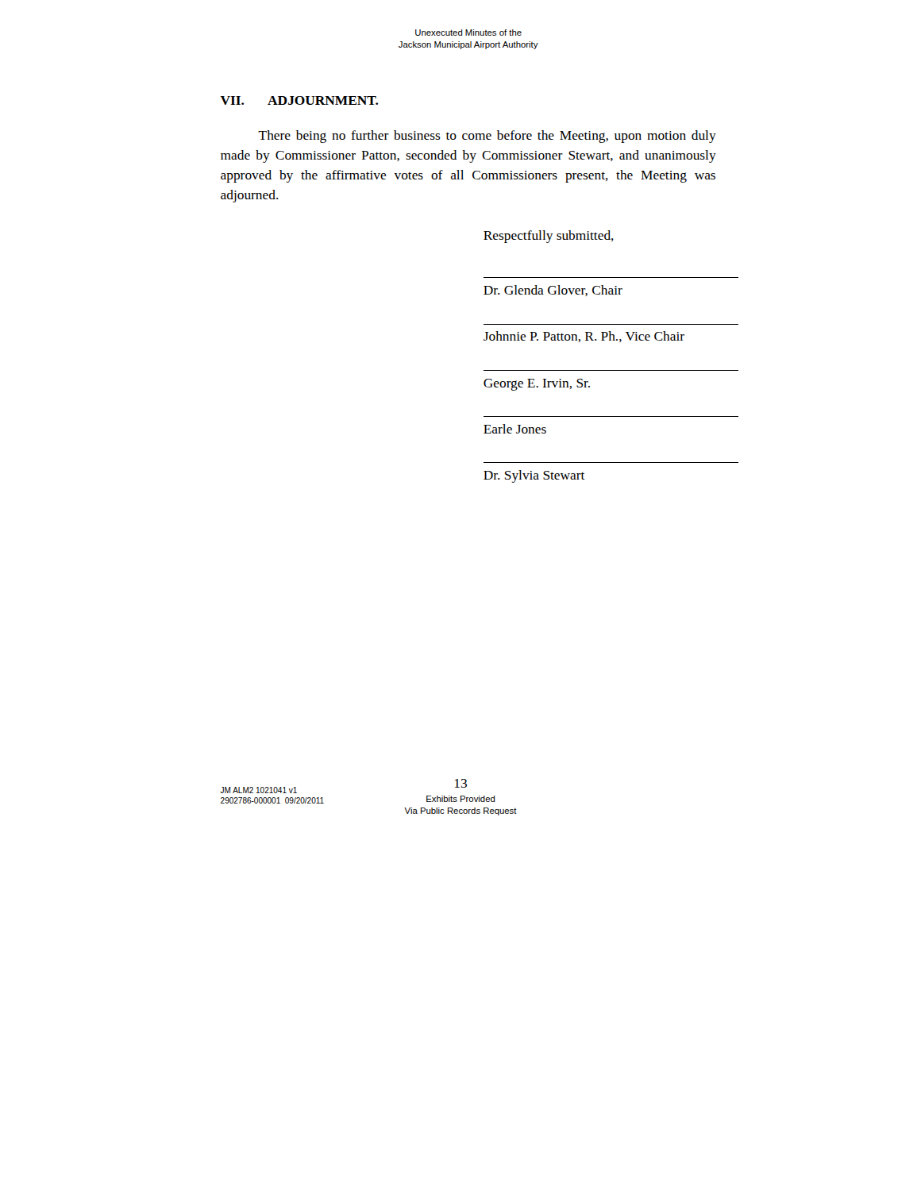Unexecuted Minutes of the
Jackson Municipal Airport Authority
VII. ADJOURNMENT.
There being no further business to come before the Meeting, upon motion duly made by Commissioner Patton, seconded by Commissioner Stewart, and unanimously approved by the affirmative votes of all Commissioners present, the Meeting was adjourned.
Respectfully submitted,
Dr. Glenda Glover, Chair
Johnnie P. Patton, R. Ph., Vice Chair
George E. Irvin, Sr.
Earle Jones
Dr. Sylvia Stewart
13
Exhibits Provided
Via Public Records Request
JM ALM2 1021041 v1
2902786-000001 09/20/2011